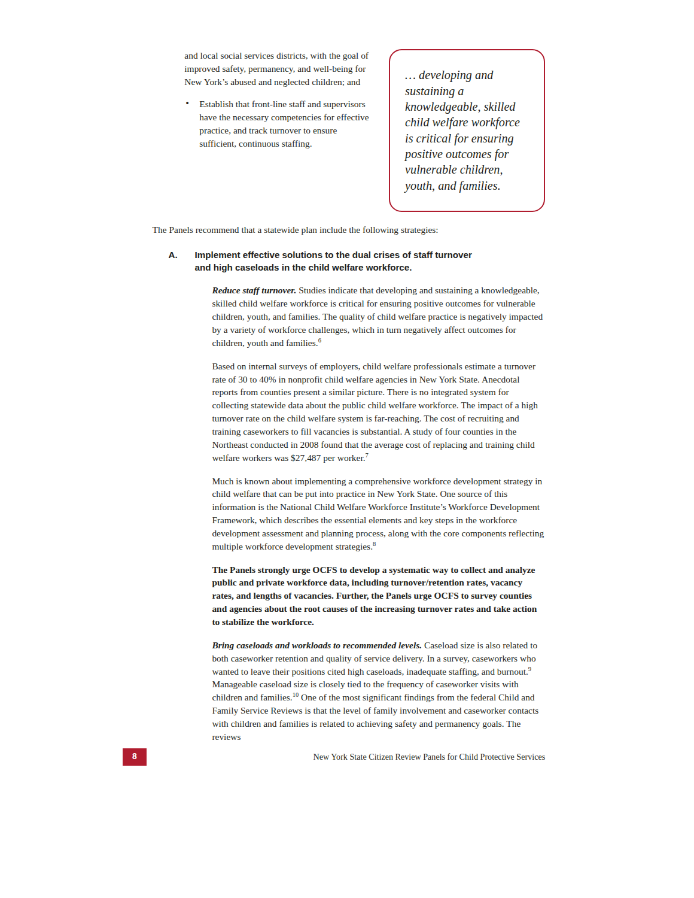and local social services districts, with the goal of improved safety, permanency, and well-being for New York’s abused and neglected children; and
Establish that front-line staff and supervisors have the necessary competencies for effective practice, and track turnover to ensure sufficient, continuous staffing.
… developing and sustaining a knowledgeable, skilled child welfare workforce is critical for ensuring positive outcomes for vulnerable children, youth, and families.
The Panels recommend that a statewide plan include the following strategies:
A.
Implement effective solutions to the dual crises of staff turnover
and high caseloads in the child welfare workforce.
Reduce staff turnover. Studies indicate that developing and sustaining a knowledgeable, skilled child welfare workforce is critical for ensuring positive outcomes for vulnerable children, youth, and families. The quality of child welfare practice is negatively impacted by a variety of workforce challenges, which in turn negatively affect outcomes for children, youth and families.6
Based on internal surveys of employers, child welfare professionals estimate a turnover rate of 30 to 40% in nonprofit child welfare agencies in New York State. Anecdotal reports from counties present a similar picture. There is no integrated system for collecting statewide data about the public child welfare workforce. The impact of a high turnover rate on the child welfare system is far-reaching. The cost of recruiting and training caseworkers to fill vacancies is substantial. A study of four counties in the Northeast conducted in 2008 found that the average cost of replacing and training child welfare workers was $27,487 per worker.7
Much is known about implementing a comprehensive workforce development strategy in child welfare that can be put into practice in New York State. One source of this information is the National Child Welfare Workforce Institute’s Workforce Development Framework, which describes the essential elements and key steps in the workforce development assessment and planning process, along with the core components reflecting multiple workforce development strategies.8
The Panels strongly urge OCFS to develop a systematic way to collect and analyze public and private workforce data, including turnover/retention rates, vacancy rates, and lengths of vacancies. Further, the Panels urge OCFS to survey counties and agencies about the root causes of the increasing turnover rates and take action to stabilize the workforce.
Bring caseloads and workloads to recommended levels. Caseload size is also related to both caseworker retention and quality of service delivery. In a survey, caseworkers who wanted to leave their positions cited high caseloads, inadequate staffing, and burnout.9 Manageable caseload size is closely tied to the frequency of caseworker visits with children and families.10 One of the most significant findings from the federal Child and Family Service Reviews is that the level of family involvement and caseworker contacts with children and families is related to achieving safety and permanency goals. The reviews
8
New York State Citizen Review Panels for Child Protective Services